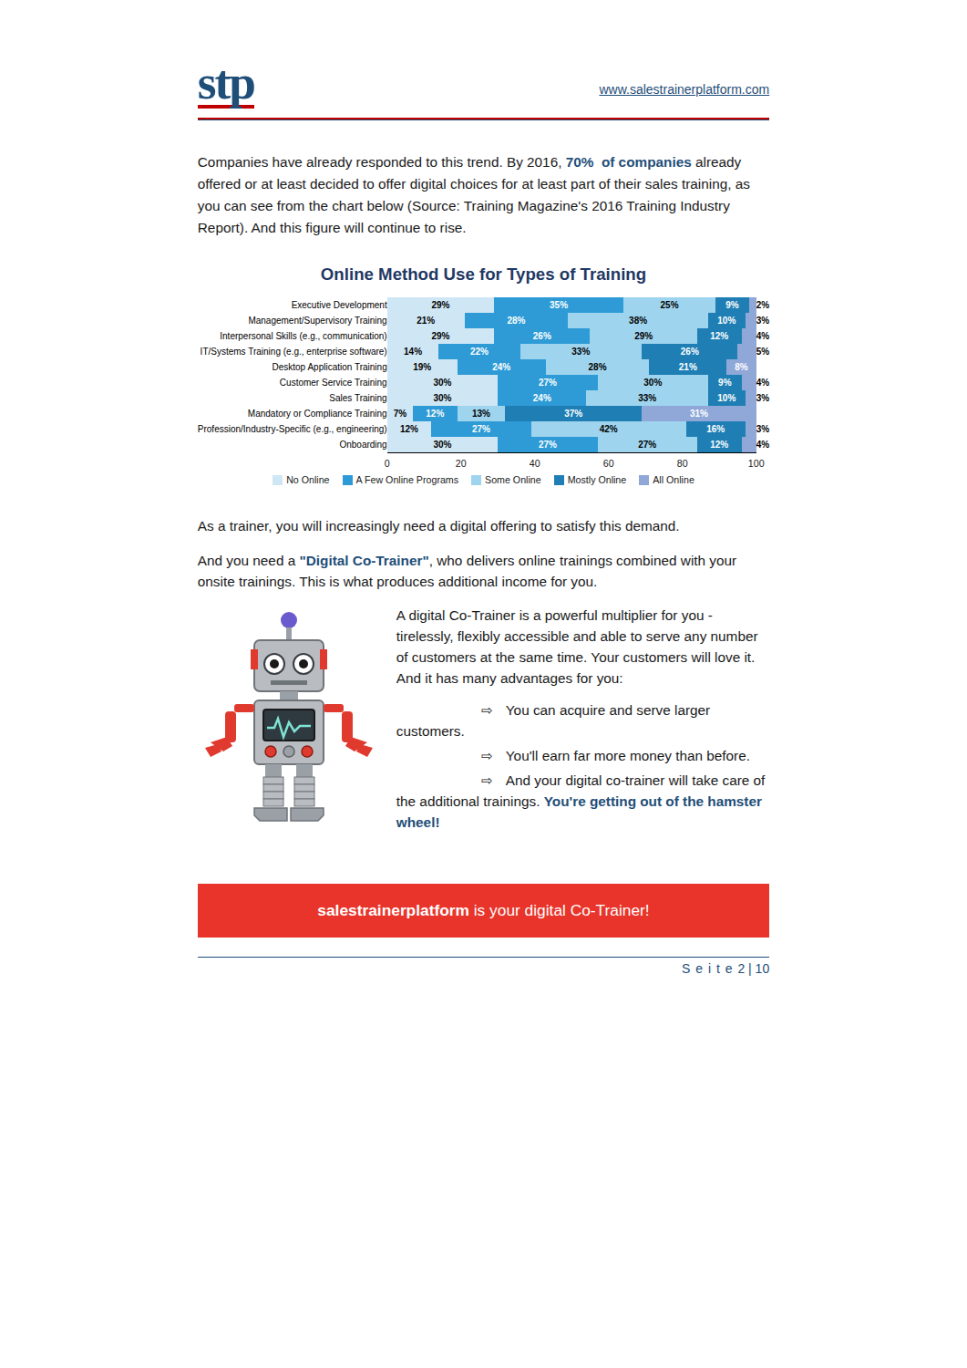stp
www.salestrainerplatform.com
Companies have already responded to this trend. By 2016, 70% of companies already offered or at least decided to offer digital choices for at least part of their sales training, as you can see from the chart below (Source: Training Magazine's 2016 Training Industry Report). And this figure will continue to rise.
Online Method Use for Types of Training
| Executive Development | 29% 35% 25% 9% | 2% |
| Management/Supervisory Training | 21% 28% 38% 10% | 3% |
| Interpersonal Skills (e.g., communication) | 29% 26% 29% 12% | 4% |
| IT/Systems Training (e.g., enterprise software) | 14% 22% 33% 26% | 5% |
| Desktop Application Training | 19% 24% 28% 21% 8% | |
| Customer Service Training | 30% 27% 30% 9% | 4% |
| Sales Training | 30% 24% 33% 10% | 3% |
| Mandatory or Compliance Training | 7% 12% 13% 37% 31% | |
| Profession/Industry-Specific (e.g., engineering) | 12% 27% 42% 16% | 3% |
| Onboarding | 30% 27% 27% 12% | 4% |
| | 0 20 40 60 80 100 | |
No Online
A Few Online Programs
Some Online
Mostly Online
All Online
As a trainer, you will increasingly need a digital offering to satisfy this demand.
And you need a "Digital Co-Trainer", who delivers online trainings combined with your onsite trainings. This is what produces additional income for you.
A digital Co-Trainer is a powerful multiplier for you - tirelessly, flexibly accessible and able to serve any number of customers at the same time. Your customers will love it. And it has many advantages for you:
⇨You can acquire and serve larger customers.
⇨You'll earn far more money than before.
⇨And your digital co-trainer will take care of the additional trainings. You're getting out of the hamster wheel!
salestrainerplatform is your digital Co-Trainer!
S e i t e 2 | 10